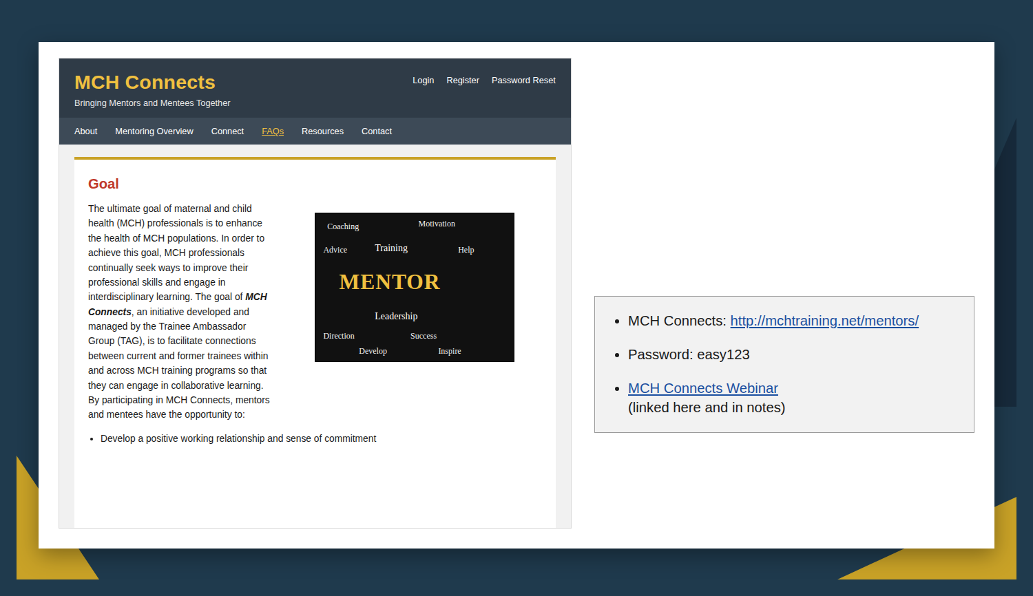MCH Connects
Bringing Mentors and Mentees Together
Login Register Password Reset
About Mentoring Overview Connect FAQs Resources Contact
Goal
The ultimate goal of maternal and child health (MCH) professionals is to enhance the health of MCH populations. In order to achieve this goal, MCH professionals continually seek ways to improve their professional skills and engage in interdisciplinary learning. The goal of MCH Connects, an initiative developed and managed by the Trainee Ambassador Group (TAG), is to facilitate connections between current and former trainees within and across MCH training programs so that they can engage in collaborative learning. By participating in MCH Connects, mentors and mentees have the opportunity to:
Coaching Motivation Advice Training Help MENTOR Leadership Direction Success Develop Inspire
Develop a positive working relationship and sense of commitment
MCH Connects: http://mchtraining.net/mentors/
Password: easy123
MCH Connects Webinar (linked here and in notes)